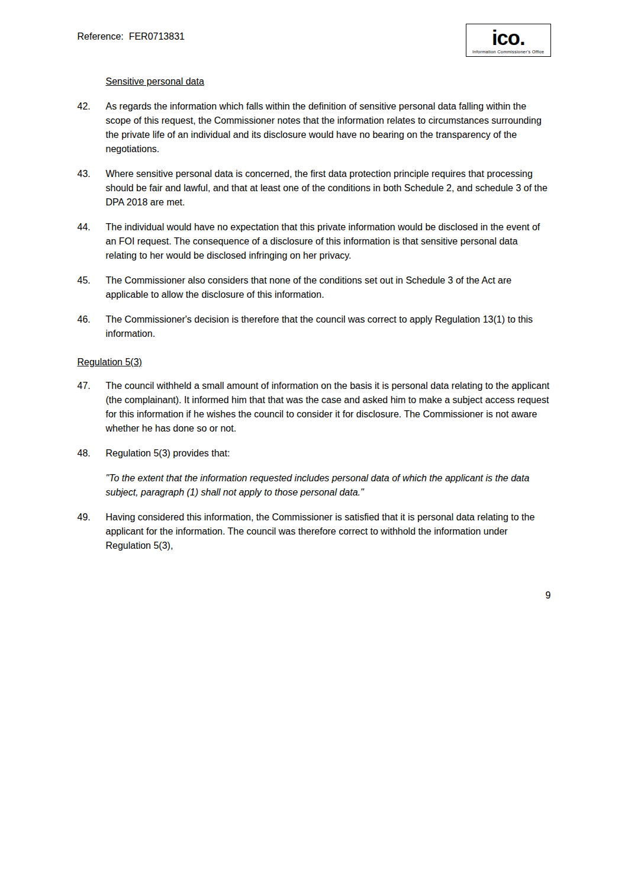Reference: FER0713831
ico.
Information Commissioner's Office
Sensitive personal data
As regards the information which falls within the definition of sensitive personal data falling within the scope of this request, the Commissioner notes that the information relates to circumstances surrounding the private life of an individual and its disclosure would have no bearing on the transparency of the negotiations.
Where sensitive personal data is concerned, the first data protection principle requires that processing should be fair and lawful, and that at least one of the conditions in both Schedule 2, and schedule 3 of the DPA 2018 are met.
The individual would have no expectation that this private information would be disclosed in the event of an FOI request. The consequence of a disclosure of this information is that sensitive personal data relating to her would be disclosed infringing on her privacy.
The Commissioner also considers that none of the conditions set out in Schedule 3 of the Act are applicable to allow the disclosure of this information.
The Commissioner's decision is therefore that the council was correct to apply Regulation 13(1) to this information.
Regulation 5(3)
The council withheld a small amount of information on the basis it is personal data relating to the applicant (the complainant). It informed him that that was the case and asked him to make a subject access request for this information if he wishes the council to consider it for disclosure. The Commissioner is not aware whether he has done so or not.
Regulation 5(3) provides that:
"To the extent that the information requested includes personal data of which the applicant is the data subject, paragraph (1) shall not apply to those personal data."
Having considered this information, the Commissioner is satisfied that it is personal data relating to the applicant for the information. The council was therefore correct to withhold the information under Regulation 5(3),
9